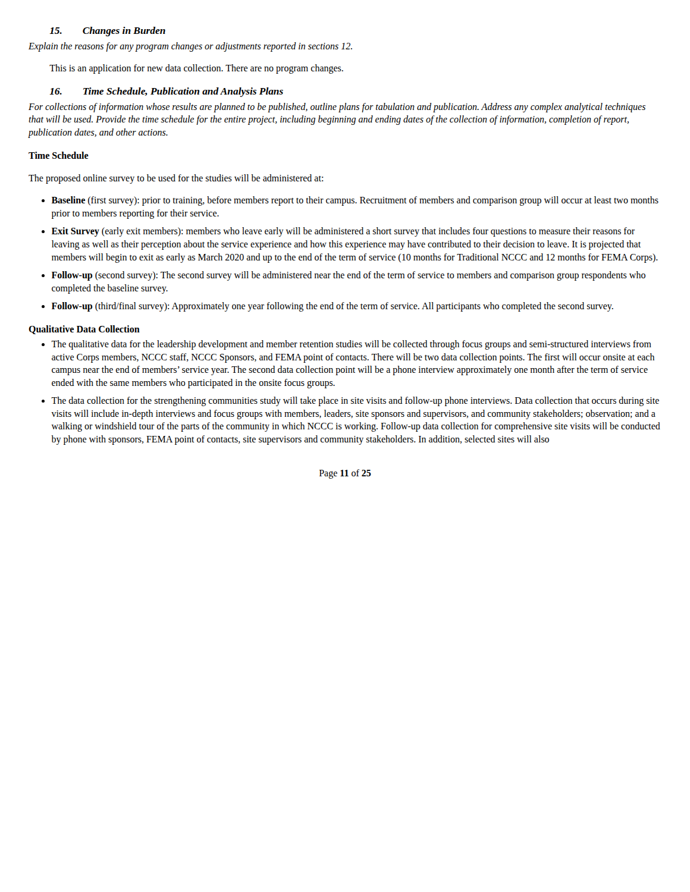15. Changes in Burden
Explain the reasons for any program changes or adjustments reported in sections 12.
This is an application for new data collection. There are no program changes.
16. Time Schedule, Publication and Analysis Plans
For collections of information whose results are planned to be published, outline plans for tabulation and publication. Address any complex analytical techniques that will be used. Provide the time schedule for the entire project, including beginning and ending dates of the collection of information, completion of report, publication dates, and other actions.
Time Schedule
The proposed online survey to be used for the studies will be administered at:
Baseline (first survey): prior to training, before members report to their campus. Recruitment of members and comparison group will occur at least two months prior to members reporting for their service.
Exit Survey (early exit members): members who leave early will be administered a short survey that includes four questions to measure their reasons for leaving as well as their perception about the service experience and how this experience may have contributed to their decision to leave. It is projected that members will begin to exit as early as March 2020 and up to the end of the term of service (10 months for Traditional NCCC and 12 months for FEMA Corps).
Follow-up (second survey): The second survey will be administered near the end of the term of service to members and comparison group respondents who completed the baseline survey.
Follow-up (third/final survey): Approximately one year following the end of the term of service. All participants who completed the second survey.
Qualitative Data Collection
The qualitative data for the leadership development and member retention studies will be collected through focus groups and semi-structured interviews from active Corps members, NCCC staff, NCCC Sponsors, and FEMA point of contacts. There will be two data collection points. The first will occur onsite at each campus near the end of members’ service year. The second data collection point will be a phone interview approximately one month after the term of service ended with the same members who participated in the onsite focus groups.
The data collection for the strengthening communities study will take place in site visits and follow-up phone interviews. Data collection that occurs during site visits will include in-depth interviews and focus groups with members, leaders, site sponsors and supervisors, and community stakeholders; observation; and a walking or windshield tour of the parts of the community in which NCCC is working. Follow-up data collection for comprehensive site visits will be conducted by phone with sponsors, FEMA point of contacts, site supervisors and community stakeholders. In addition, selected sites will also
Page 11 of 25